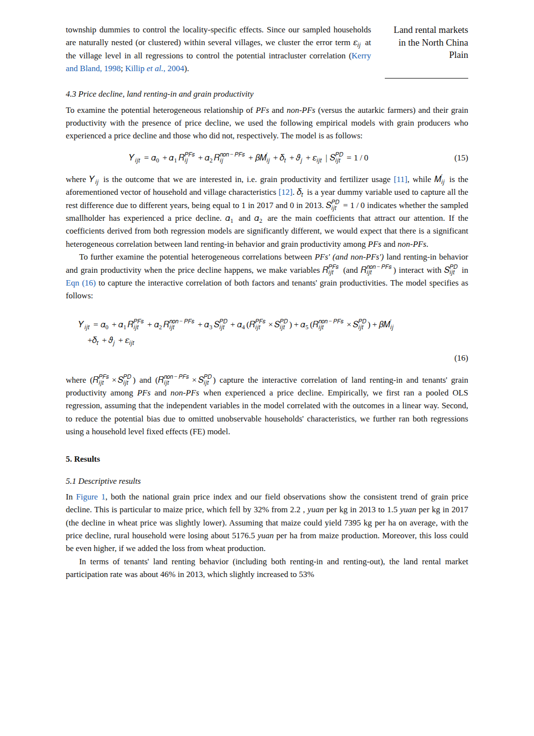Land rental markets in the North China Plain
township dummies to control the locality-specific effects. Since our sampled households are naturally nested (or clustered) within several villages, we cluster the error term εij at the village level in all regressions to control the potential intracluster correlation (Kerry and Bland, 1998; Killip et al., 2004).
4.3 Price decline, land renting-in and grain productivity
To examine the potential heterogeneous relationship of PFs and non-PFs (versus the autarkic farmers) and their grain productivity with the presence of price decline, we used the following empirical models with grain producers who experienced a price decline and those who did not, respectively. The model is as follows:
Yijt = α0 + α1 RijPFs + α2 Rijnon−PFs + β Mij′ + δt + ϑj + εijt | SijtPD = 1/0
(15)
where Yij is the outcome that we are interested in, i.e. grain productivity and fertilizer usage [11], while Mij′ is the aforementioned vector of household and village characteristics [12]. δt is a year dummy variable used to capture all the rest difference due to different years, being equal to 1 in 2017 and 0 in 2013. SijtPD=1/0 indicates whether the sampled smallholder has experienced a price decline. α1 and α2 are the main coefficients that attract our attention. If the coefficients derived from both regression models are significantly different, we would expect that there is a significant heterogeneous correlation between land renting-in behavior and grain productivity among PFs and non-PFs.
To further examine the potential heterogeneous correlations between PFs' (and non-PFs') land renting-in behavior and grain productivity when the price decline happens, we make variables RijtPFs (and Rijtnon−PFs) interact with SijtPD in Eqn (16) to capture the interactive correlation of both factors and tenants' grain productivities. The model specifies as follows:
Yijt = α0 + α1 RijtPFs + α2 Rijtnon−PFs + α3 SijtPD + α4 ( RijtPFs × SijtPD ) + α5 ( Rijtnon−PFs × SijtPD ) + β Mij′
+ δt + ϑj + εijt
(16)
where (RijtPFs×SijtPD) and (Rijtnon−PFs×SijtPD) capture the interactive correlation of land renting-in and tenants' grain productivity among PFs and non-PFs when experienced a price decline. Empirically, we first ran a pooled OLS regression, assuming that the independent variables in the model correlated with the outcomes in a linear way. Second, to reduce the potential bias due to omitted unobservable households' characteristics, we further ran both regressions using a household level fixed effects (FE) model.
5. Results
5.1 Descriptive results
In Figure 1, both the national grain price index and our field observations show the consistent trend of grain price decline. This is particular to maize price, which fell by 32% from 2.2 , yuan per kg in 2013 to 1.5 yuan per kg in 2017 (the decline in wheat price was slightly lower). Assuming that maize could yield 7395 kg per ha on average, with the price decline, rural household were losing about 5176.5 yuan per ha from maize production. Moreover, this loss could be even higher, if we added the loss from wheat production.
In terms of tenants' land renting behavior (including both renting-in and renting-out), the land rental market participation rate was about 46% in 2013, which slightly increased to 53%